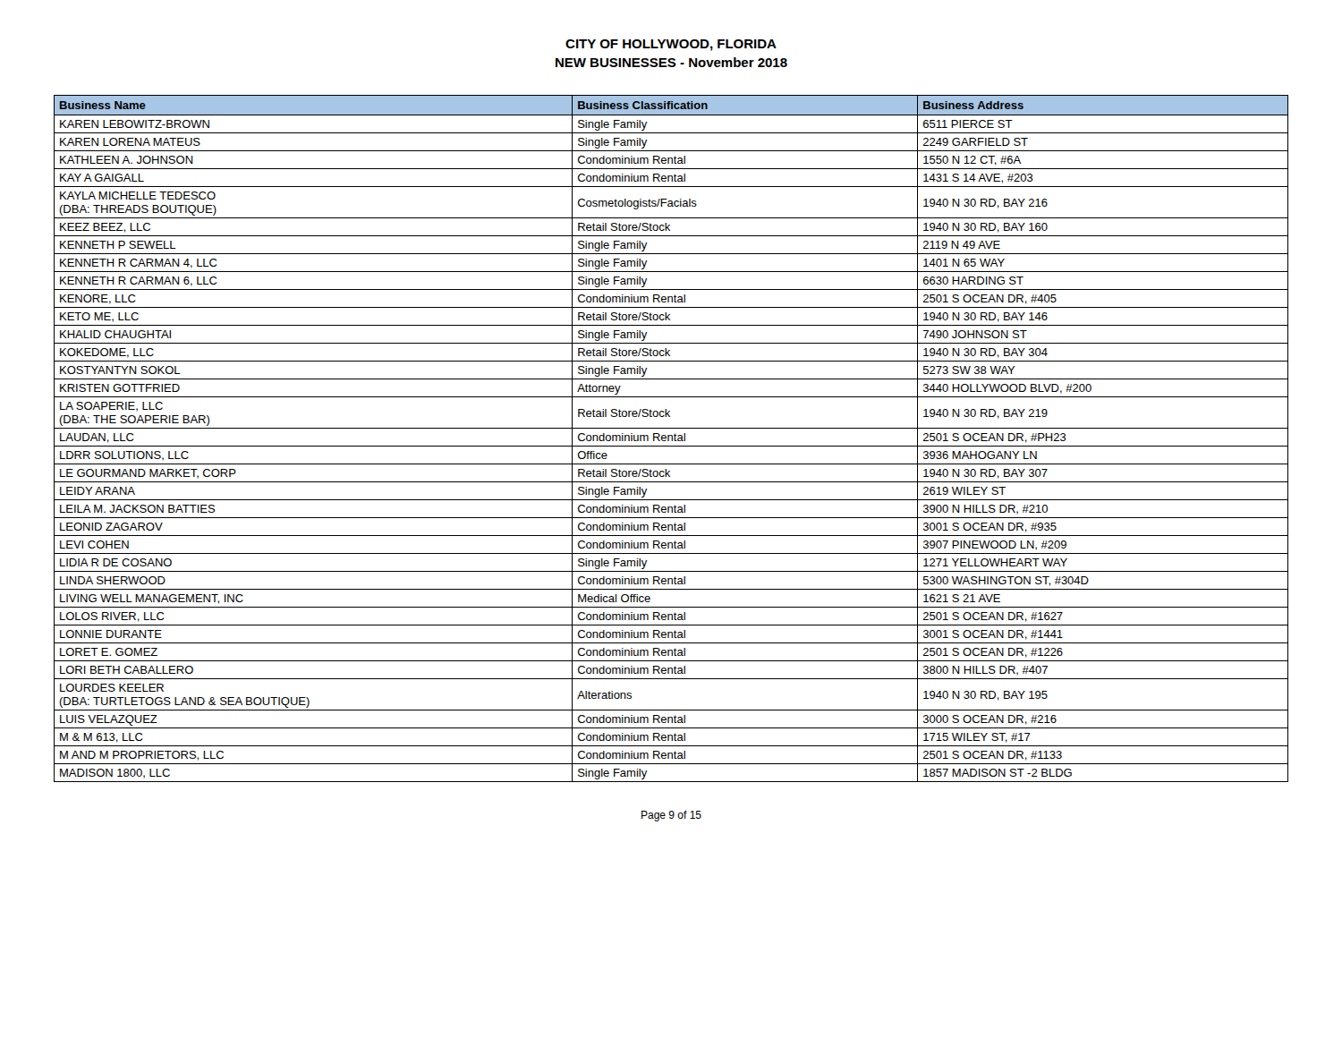CITY OF HOLLYWOOD, FLORIDA
NEW BUSINESSES - November 2018
| Business Name | Business Classification | Business Address |
| --- | --- | --- |
| KAREN LEBOWITZ-BROWN | Single Family | 6511 PIERCE ST |
| KAREN LORENA MATEUS | Single Family | 2249 GARFIELD ST |
| KATHLEEN A. JOHNSON | Condominium Rental | 1550 N 12 CT, #6A |
| KAY A GAIGALL | Condominium Rental | 1431 S 14 AVE, #203 |
| KAYLA MICHELLE TEDESCO (DBA: THREADS BOUTIQUE) | Cosmetologists/Facials | 1940 N 30 RD, BAY 216 |
| KEEZ BEEZ, LLC | Retail Store/Stock | 1940 N 30 RD, BAY 160 |
| KENNETH P SEWELL | Single Family | 2119 N 49 AVE |
| KENNETH R CARMAN 4, LLC | Single Family | 1401 N 65 WAY |
| KENNETH R CARMAN 6, LLC | Single Family | 6630 HARDING ST |
| KENORE, LLC | Condominium Rental | 2501 S OCEAN DR, #405 |
| KETO ME, LLC | Retail Store/Stock | 1940 N 30 RD, BAY 146 |
| KHALID CHAUGHTAI | Single Family | 7490 JOHNSON ST |
| KOKEDOME, LLC | Retail Store/Stock | 1940 N 30 RD, BAY 304 |
| KOSTYANTYN SOKOL | Single Family | 5273 SW 38 WAY |
| KRISTEN GOTTFRIED | Attorney | 3440 HOLLYWOOD BLVD, #200 |
| LA SOAPERIE, LLC (DBA: THE SOAPERIE BAR) | Retail Store/Stock | 1940 N 30 RD, BAY 219 |
| LAUDAN, LLC | Condominium Rental | 2501 S OCEAN DR, #PH23 |
| LDRR SOLUTIONS, LLC | Office | 3936 MAHOGANY LN |
| LE GOURMAND MARKET, CORP | Retail Store/Stock | 1940 N 30 RD, BAY 307 |
| LEIDY ARANA | Single Family | 2619 WILEY ST |
| LEILA M. JACKSON BATTIES | Condominium Rental | 3900 N HILLS DR, #210 |
| LEONID ZAGAROV | Condominium Rental | 3001 S OCEAN DR, #935 |
| LEVI COHEN | Condominium Rental | 3907 PINEWOOD LN, #209 |
| LIDIA R DE COSANO | Single Family | 1271 YELLOWHEART WAY |
| LINDA SHERWOOD | Condominium Rental | 5300 WASHINGTON ST, #304D |
| LIVING WELL MANAGEMENT, INC | Medical Office | 1621 S 21 AVE |
| LOLOS RIVER, LLC | Condominium Rental | 2501 S OCEAN DR, #1627 |
| LONNIE DURANTE | Condominium Rental | 3001 S OCEAN DR, #1441 |
| LORET E. GOMEZ | Condominium Rental | 2501 S OCEAN DR, #1226 |
| LORI BETH CABALLERO | Condominium Rental | 3800 N HILLS DR, #407 |
| LOURDES KEELER (DBA: TURTLETOGS LAND & SEA BOUTIQUE) | Alterations | 1940 N 30 RD, BAY 195 |
| LUIS VELAZQUEZ | Condominium Rental | 3000 S OCEAN DR, #216 |
| M & M 613, LLC | Condominium Rental | 1715 WILEY ST, #17 |
| M AND M PROPRIETORS, LLC | Condominium Rental | 2501 S OCEAN DR, #1133 |
| MADISON 1800, LLC | Single Family | 1857 MADISON ST -2 BLDG |
Page 9 of 15